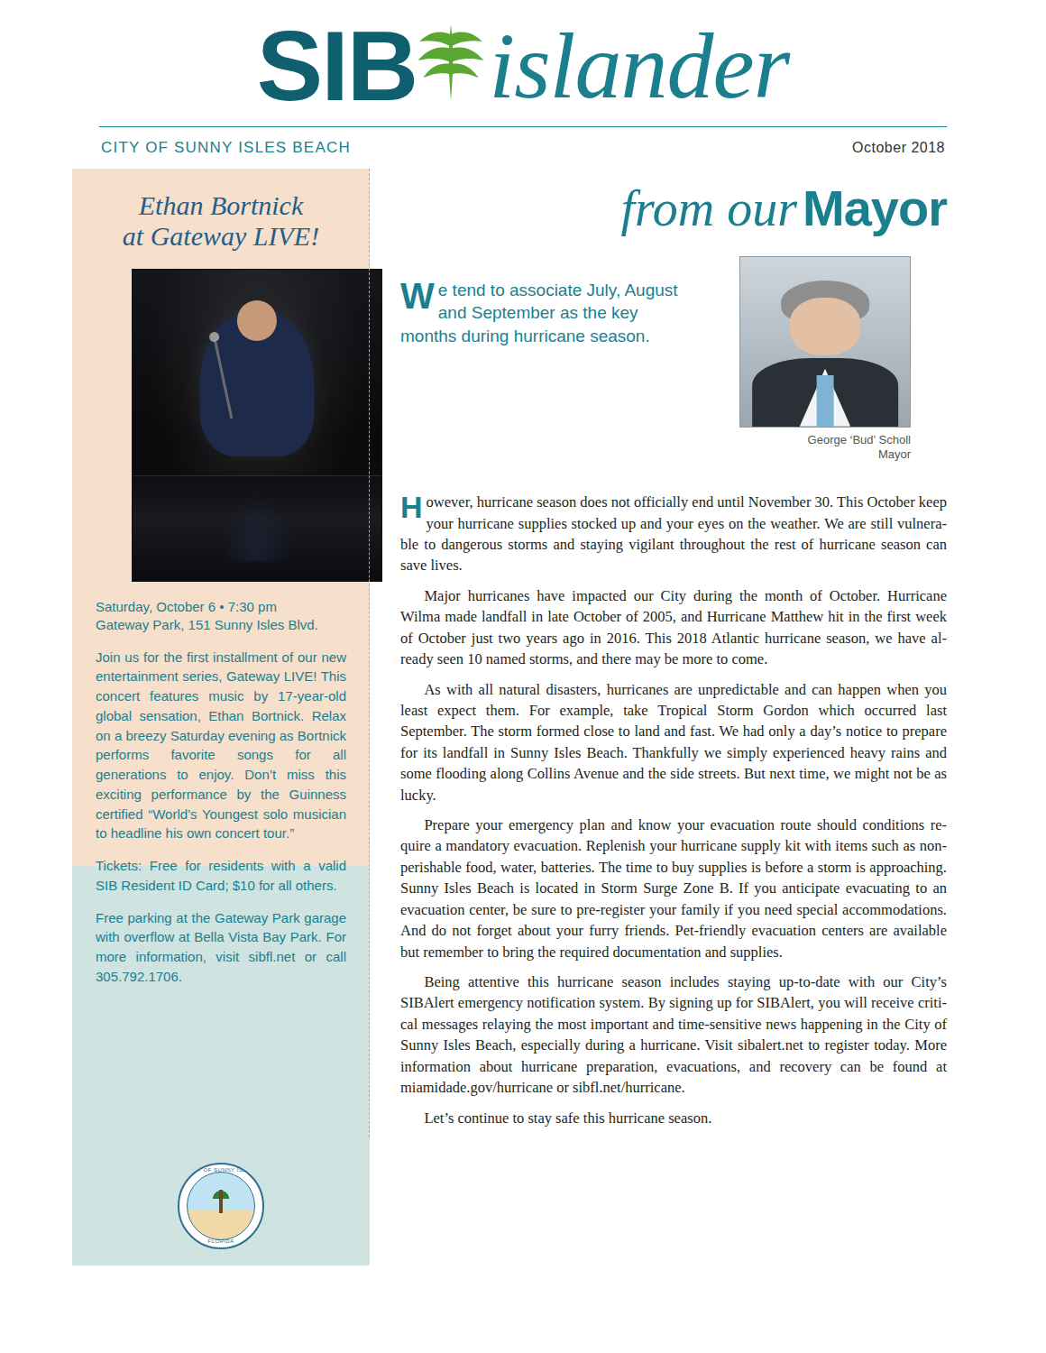SIB islander
CITY OF SUNNY ISLES BEACH October 2018
Ethan Bortnick
at Gateway LIVE!
Saturday, October 6 • 7:30 pm
Gateway Park, 151 Sunny Isles Blvd.
Join us for the first installment of our new entertainment series, Gateway LIVE! This concert features music by 17-year-old global sensation, Ethan Bortnick. Relax on a breezy Saturday evening as Bortnick performs favorite songs for all generations to enjoy. Don’t miss this exciting performance by the Guinness certified “World’s Youngest solo musician to headline his own concert tour.”
Tickets: Free for residents with a valid SIB Resident ID Card; $10 for all others.
Free parking at the Gateway Park garage with overflow at Bella Vista Bay Park. For more information, visit sibfl.net or call 305.792.1706.
from our Mayor
We tend to associate July, August and September as the key months during hurricane season.
George ‘Bud’ Scholl
Mayor
However, hurricane season does not officially end until November 30. This October keep your hurricane supplies stocked up and your eyes on the weather. We are still vulnerable to dangerous storms and staying vigilant throughout the rest of hurricane season can save lives.
Major hurricanes have impacted our City during the month of October. Hurricane Wilma made landfall in late October of 2005, and Hurricane Matthew hit in the first week of October just two years ago in 2016. This 2018 Atlantic hurricane season, we have already seen 10 named storms, and there may be more to come.
As with all natural disasters, hurricanes are unpredictable and can happen when you least expect them. For example, take Tropical Storm Gordon which occurred last September. The storm formed close to land and fast. We had only a day’s notice to prepare for its landfall in Sunny Isles Beach. Thankfully we simply experienced heavy rains and some flooding along Collins Avenue and the side streets. But next time, we might not be as lucky.
Prepare your emergency plan and know your evacuation route should conditions require a mandatory evacuation. Replenish your hurricane supply kit with items such as non-perishable food, water, batteries. The time to buy supplies is before a storm is approaching. Sunny Isles Beach is located in Storm Surge Zone B. If you anticipate evacuating to an evacuation center, be sure to pre-register your family if you need special accommodations. And do not forget about your furry friends. Pet-friendly evacuation centers are available but remember to bring the required documentation and supplies.
Being attentive this hurricane season includes staying up-to-date with our City’s SIBAlert emergency notification system. By signing up for SIBAlert, you will receive critical messages relaying the most important and time-sensitive news happening in the City of Sunny Isles Beach, especially during a hurricane. Visit sibalert.net to register today. More information about hurricane preparation, evacuations, and recovery can be found at miamidade.gov/hurricane or sibfl.net/hurricane.
Let’s continue to stay safe this hurricane season.
CITY OF SUNNY ISLES FLORIDA